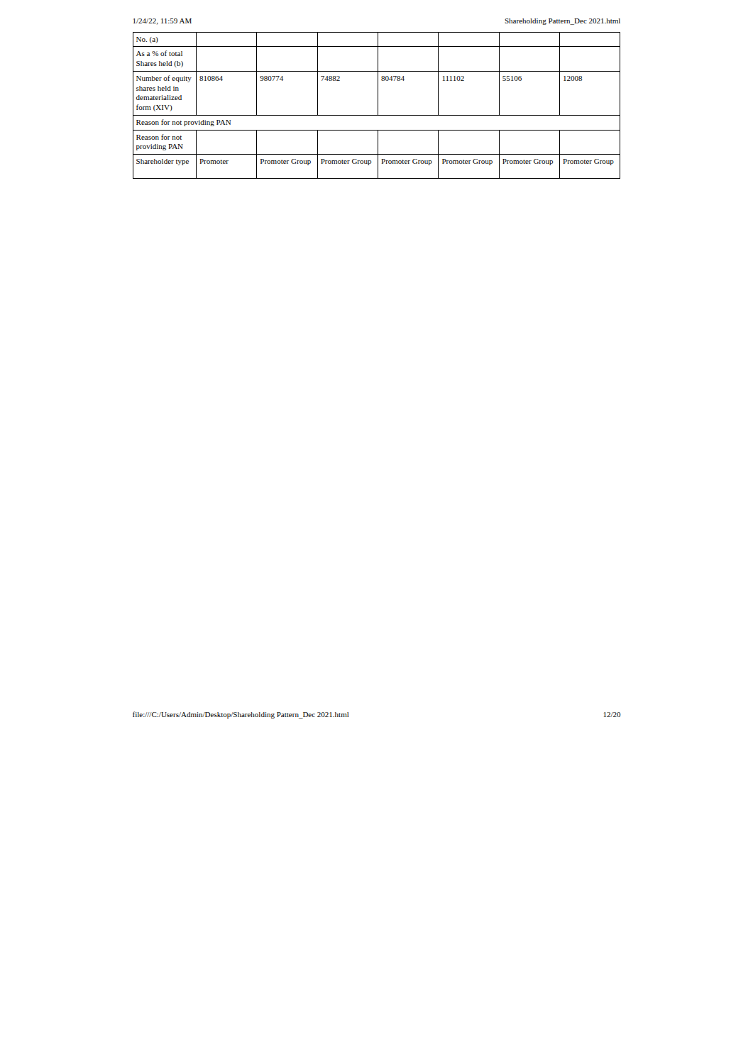1/24/22, 11:59 AM Shareholding Pattern_Dec 2021.html
| No. (a) | | | | | | | |
| As a % of total Shares held (b) | | | | | | | |
| Number of equity shares held in dematerialized form (XIV) | 810864 | 980774 | 74882 | 804784 | 111102 | 55106 | 12008 |
| Reason for not providing PAN |
| Reason for not providing PAN | | | | | | | |
| Shareholder type | Promoter | Promoter Group | Promoter Group | Promoter Group | Promoter Group | Promoter Group | Promoter Group |
file:///C:/Users/Admin/Desktop/Shareholding Pattern_Dec 2021.html 12/20